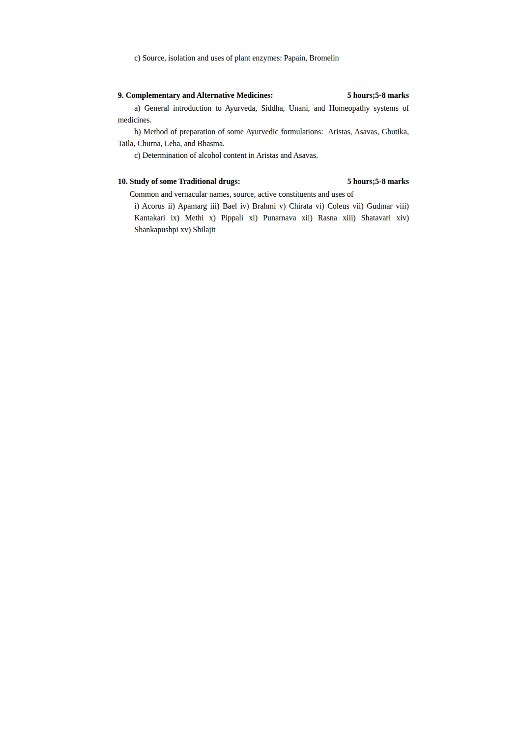c) Source, isolation and uses of plant enzymes: Papain, Bromelin
9. Complementary and Alternative Medicines: 5 hours;5-8 marks
a) General introduction to Ayurveda, Siddha, Unani, and Homeopathy systems of medicines.
b) Method of preparation of some Ayurvedic formulations: Aristas, Asavas, Ghutika, Taila, Churna, Leha, and Bhasma.
c) Determination of alcohol content in Aristas and Asavas.
10. Study of some Traditional drugs: 5 hours;5-8 marks
Common and vernacular names, source, active constituents and uses of
i) Acorus ii) Apamarg iii) Bael iv) Brahmi v) Chirata vi) Coleus vii) Gudmar viii) Kantakari ix) Methi x) Pippali xi) Punarnava xii) Rasna xiii) Shatavari xiv) Shankapushpi xv) Shilajit